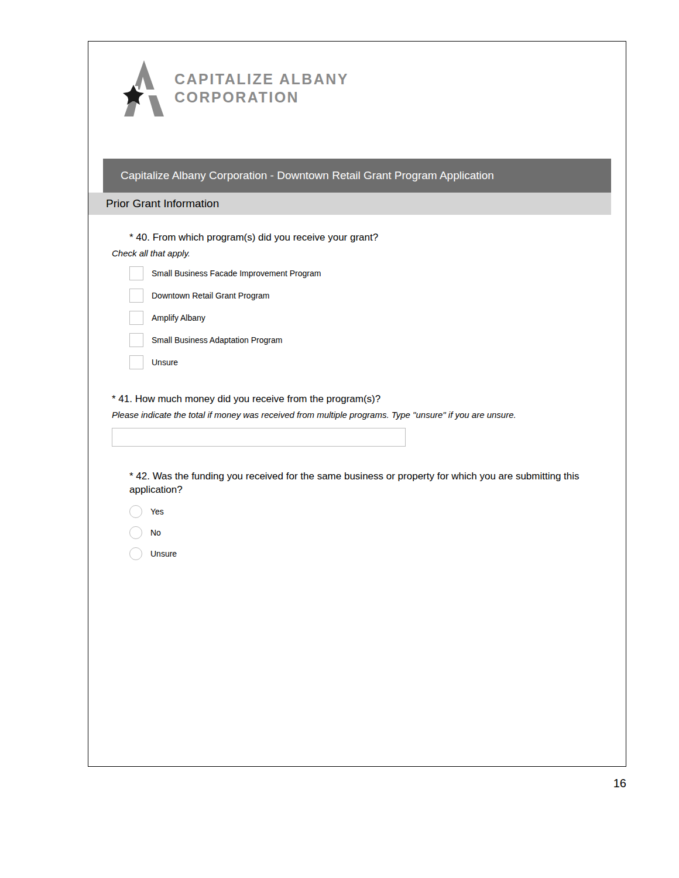CAPITALIZE ALBANY
CORPORATION
Capitalize Albany Corporation - Downtown Retail Grant Program Application
Prior Grant Information
* 40. From which program(s) did you receive your grant?
Check all that apply.
Small Business Facade Improvement Program
Downtown Retail Grant Program
Amplify Albany
Small Business Adaptation Program
Unsure
* 41. How much money did you receive from the program(s)?
Please indicate the total if money was received from multiple programs. Type "unsure" if you are unsure.
* 42. Was the funding you received for the same business or property for which you are submitting this application?
Yes
No
Unsure
16